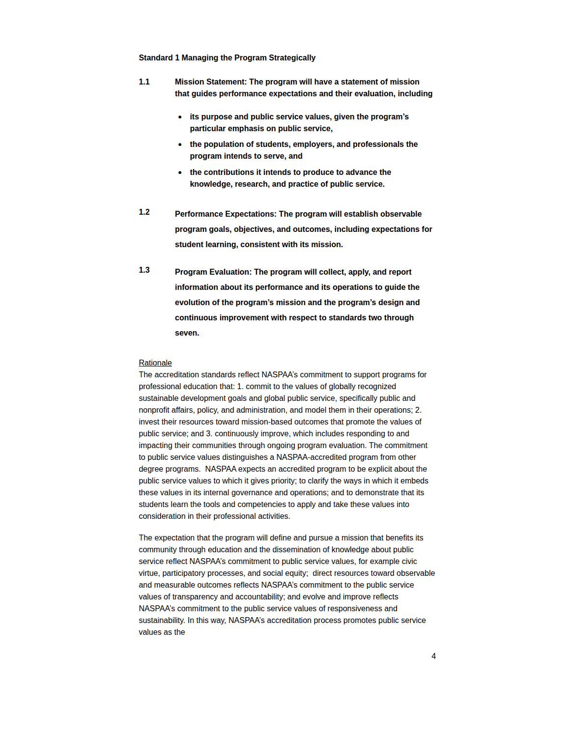Standard 1 Managing the Program Strategically
1.1
Mission Statement: The program will have a statement of mission that guides performance expectations and their evaluation, including
its purpose and public service values, given the program’s particular emphasis on public service,
the population of students, employers, and professionals the program intends to serve, and
the contributions it intends to produce to advance the knowledge, research, and practice of public service.
1.2
Performance Expectations: The program will establish observable program goals, objectives, and outcomes, including expectations for student learning, consistent with its mission.
1.3
Program Evaluation: The program will collect, apply, and report information about its performance and its operations to guide the evolution of the program’s mission and the program’s design and continuous improvement with respect to standards two through seven.
Rationale
The accreditation standards reflect NASPAA’s commitment to support programs for professional education that: 1. commit to the values of globally recognized sustainable development goals and global public service, specifically public and nonprofit affairs, policy, and administration, and model them in their operations; 2. invest their resources toward mission-based outcomes that promote the values of public service; and 3. continuously improve, which includes responding to and impacting their communities through ongoing program evaluation. The commitment to public service values distinguishes a NASPAA-accredited program from other degree programs. NASPAA expects an accredited program to be explicit about the public service values to which it gives priority; to clarify the ways in which it embeds these values in its internal governance and operations; and to demonstrate that its students learn the tools and competencies to apply and take these values into consideration in their professional activities.
The expectation that the program will define and pursue a mission that benefits its community through education and the dissemination of knowledge about public service reflect NASPAA’s commitment to public service values, for example civic virtue, participatory processes, and social equity; direct resources toward observable and measurable outcomes reflects NASPAA’s commitment to the public service values of transparency and accountability; and evolve and improve reflects NASPAA’s commitment to the public service values of responsiveness and sustainability. In this way, NASPAA’s accreditation process promotes public service values as the
4